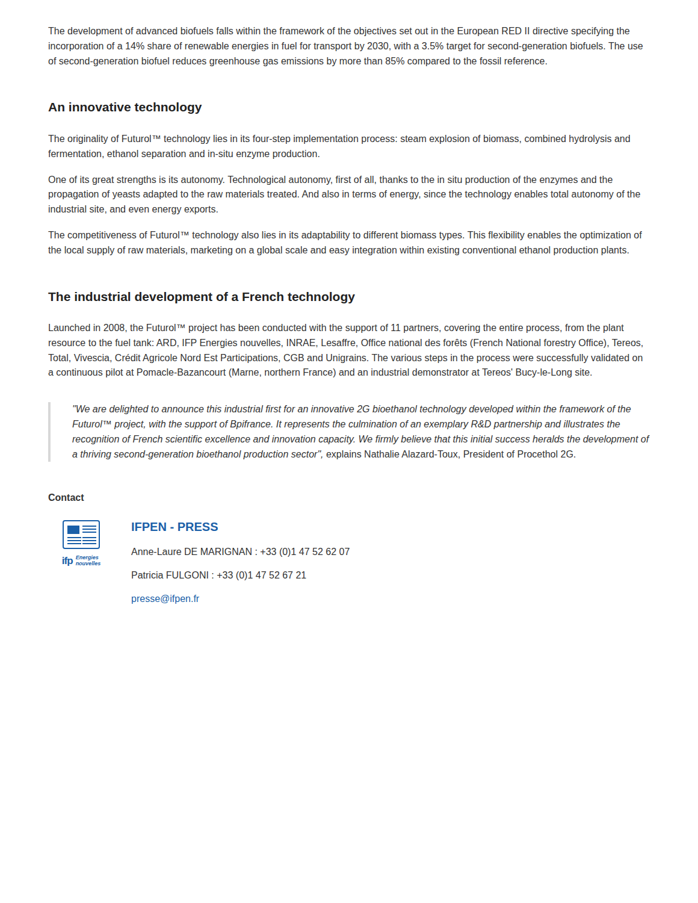The development of advanced biofuels falls within the framework of the objectives set out in the European RED II directive specifying the incorporation of a 14% share of renewable energies in fuel for transport by 2030, with a 3.5% target for second-generation biofuels. The use of second-generation biofuel reduces greenhouse gas emissions by more than 85% compared to the fossil reference.
An innovative technology
The originality of Futurol™ technology lies in its four-step implementation process: steam explosion of biomass, combined hydrolysis and fermentation, ethanol separation and in-situ enzyme production.
One of its great strengths is its autonomy. Technological autonomy, first of all, thanks to the in situ production of the enzymes and the propagation of yeasts adapted to the raw materials treated. And also in terms of energy, since the technology enables total autonomy of the industrial site, and even energy exports.
The competitiveness of Futurol™ technology also lies in its adaptability to different biomass types. This flexibility enables the optimization of the local supply of raw materials, marketing on a global scale and easy integration within existing conventional ethanol production plants.
The industrial development of a French technology
Launched in 2008, the Futurol™ project has been conducted with the support of 11 partners, covering the entire process, from the plant resource to the fuel tank: ARD, IFP Energies nouvelles, INRAE, Lesaffre, Office national des forêts (French National forestry Office), Tereos, Total, Vivescia, Crédit Agricole Nord Est Participations, CGB and Unigrains. The various steps in the process were successfully validated on a continuous pilot at Pomacle-Bazancourt (Marne, northern France) and an industrial demonstrator at Tereos' Bucy-le-Long site.
"We are delighted to announce this industrial first for an innovative 2G bioethanol technology developed within the framework of the Futurol™ project, with the support of Bpifrance. It represents the culmination of an exemplary R&D partnership and illustrates the recognition of French scientific excellence and innovation capacity. We firmly believe that this initial success heralds the development of a thriving second-generation bioethanol production sector", explains Nathalie Alazard-Toux, President of Procethol 2G.
Contact
ifp Energies
nouvelles
IFPEN - PRESS
Anne-Laure DE MARIGNAN : +33 (0)1 47 52 62 07
Patricia FULGONI : +33 (0)1 47 52 67 21
presse@ifpen.fr